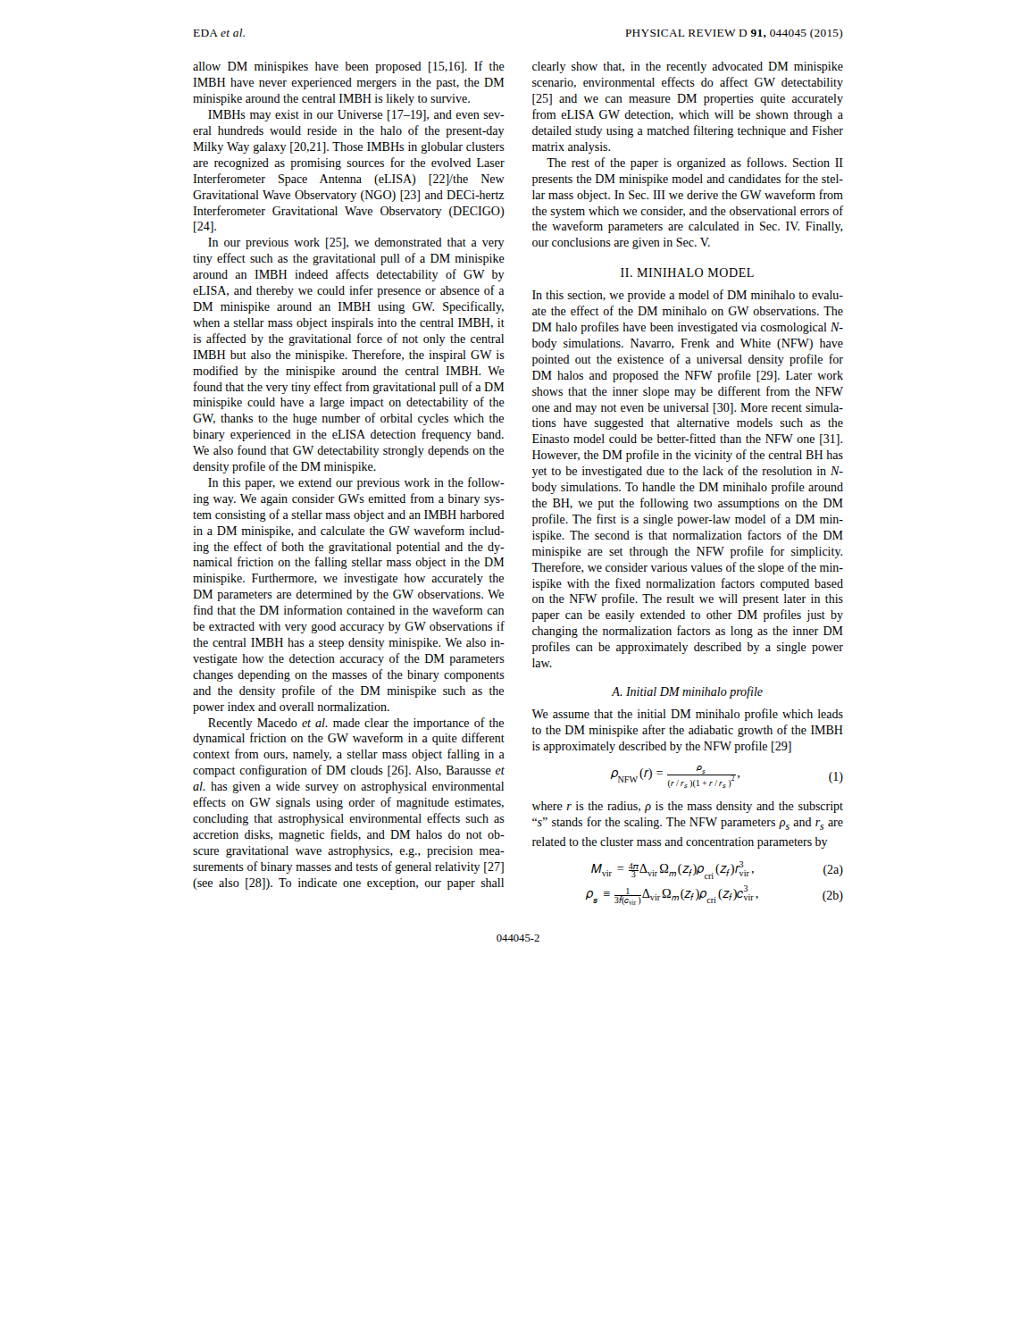EDA et al.
PHYSICAL REVIEW D 91, 044045 (2015)
allow DM minispikes have been proposed [15,16]. If the IMBH have never experienced mergers in the past, the DM minispike around the central IMBH is likely to survive.
IMBHs may exist in our Universe [17–19], and even several hundreds would reside in the halo of the present-day Milky Way galaxy [20,21]. Those IMBHs in globular clusters are recognized as promising sources for the evolved Laser Interferometer Space Antenna (eLISA) [22]/the New Gravitational Wave Observatory (NGO) [23] and DECi-hertz Interferometer Gravitational Wave Observatory (DECIGO)[24].
In our previous work [25], we demonstrated that a very tiny effect such as the gravitational pull of a DM minispike around an IMBH indeed affects detectability of GW by eLISA, and thereby we could infer presence or absence of a DM minispike around an IMBH using GW. Specifically, when a stellar mass object inspirals into the central IMBH, it is affected by the gravitational force of not only the central IMBH but also the minispike. Therefore, the inspiral GW is modified by the minispike around the central IMBH. We found that the very tiny effect from gravitational pull of a DM minispike could have a large impact on detectability of the GW, thanks to the huge number of orbital cycles which the binary experienced in the eLISA detection frequency band. We also found that GW detectability strongly depends on the density profile of the DM minispike.
In this paper, we extend our previous work in the following way. We again consider GWs emitted from a binary system consisting of a stellar mass object and an IMBH harbored in a DM minispike, and calculate the GW waveform including the effect of both the gravitational potential and the dynamical friction on the falling stellar mass object in the DM minispike. Furthermore, we investigate how accurately the DM parameters are determined by the GW observations. We find that the DM information contained in the waveform can be extracted with very good accuracy by GW observations if the central IMBH has a steep density minispike. We also investigate how the detection accuracy of the DM parameters changes depending on the masses of the binary components and the density profile of the DM minispike such as the power index and overall normalization.
Recently Macedo et al. made clear the importance of the dynamical friction on the GW waveform in a quite different context from ours, namely, a stellar mass object falling in a compact configuration of DM clouds [26]. Also, Barausse et al. has given a wide survey on astrophysical environmental effects on GW signals using order of magnitude estimates, concluding that astrophysical environmental effects such as accretion disks, magnetic fields, and DM halos do not obscure gravitational wave astrophysics, e.g., precision measurements of binary masses and tests of general relativity [27] (see also [28]). To indicate one exception, our paper shall clearly show that, in the recently advocated DM minispike scenario, environmental effects do affect GW detectability [25] and we can measure DM properties quite accurately from eLISA GW detection, which will be shown through a detailed study using a matched filtering technique and Fisher matrix analysis.
The rest of the paper is organized as follows. Section II presents the DM minispike model and candidates for the stellar mass object. In Sec. III we derive the GW waveform from the system which we consider, and the observational errors of the waveform parameters are calculated in Sec. IV. Finally, our conclusions are given in Sec. V.
II. MINIHALO MODEL
In this section, we provide a model of DM minihalo to evaluate the effect of the DM minihalo on GW observations. The DM halo profiles have been investigated via cosmological N-body simulations. Navarro, Frenk and White (NFW) have pointed out the existence of a universal density profile for DM halos and proposed the NFW profile [29]. Later work shows that the inner slope may be different from the NFW one and may not even be universal [30]. More recent simulations have suggested that alternative models such as the Einasto model could be better-fitted than the NFW one [31]. However, the DM profile in the vicinity of the central BH has yet to be investigated due to the lack of the resolution in N-body simulations. To handle the DM minihalo profile around the BH, we put the following two assumptions on the DM profile. The first is a single power-law model of a DM minispike. The second is that normalization factors of the DM minispike are set through the NFW profile for simplicity. Therefore, we consider various values of the slope of the minispike with the fixed normalization factors computed based on the NFW profile. The result we will present later in this paper can be easily extended to other DM profiles just by changing the normalization factors as long as the inner DM profiles can be approximately described by a single power law.
A. Initial DM minihalo profile
We assume that the initial DM minihalo profile which leads to the DM minispike after the adiabatic growth of the IMBH is approximately described by the NFW profile [29]
ρNFW (r) = ρs (r/rs) (1+r/rs) 2 ,
(1)
where r is the radius, ρ is the mass density and the subscript “s” stands for the scaling. The NFW parameters ρs and rs are related to the cluster mass and concentration parameters by
Mvir = 4π3 Δvir Ωm (zf) ρcri (zf) rvir3 ,
(2a)
ρs ≡ 1 3f(cvir) Δvir Ωm (zf) ρcri (zf) cvir3 ,
(2b)
044045-2